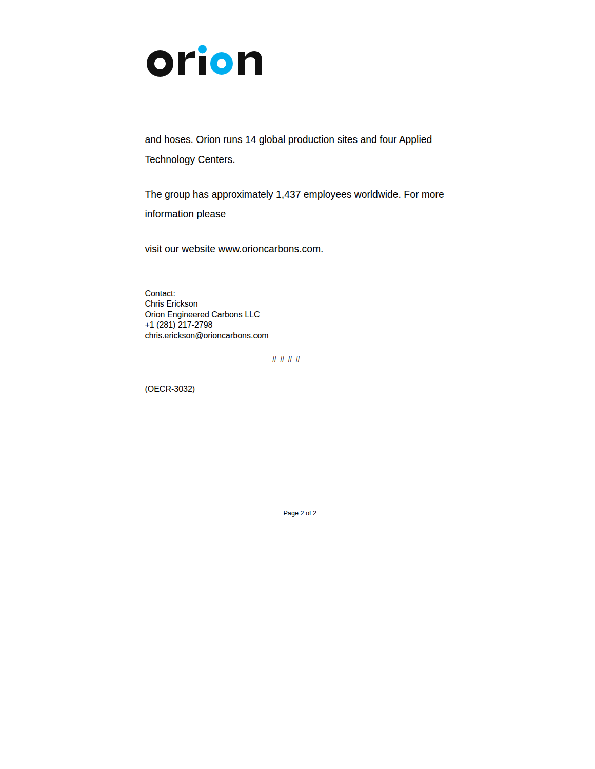and hoses. Orion runs 14 global production sites and four Applied Technology Centers.
The group has approximately 1,437 employees worldwide. For more information please
visit our website www.orioncarbons.com.
Contact:
Chris Erickson
Orion Engineered Carbons LLC
+1 (281) 217-2798
chris.erickson@orioncarbons.com
# # # #
(OECR-3032)
Page 2 of 2